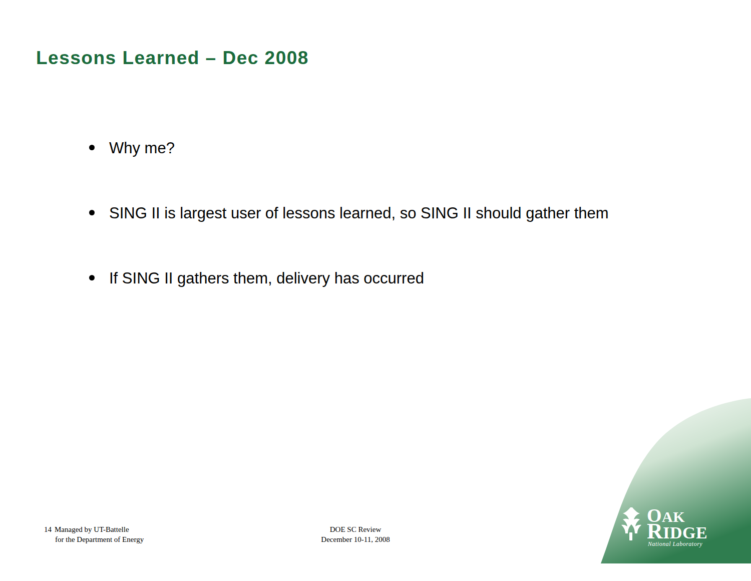Lessons Learned – Dec 2008
Why me?
SING II is largest user of lessons learned, so SING II should gather them
If SING II gathers them, delivery has occurred
14 Managed by UT-Battelle for the Department of Energy
DOE SC Review
December 10-11, 2008
OAK
RIDGE
National Laboratory